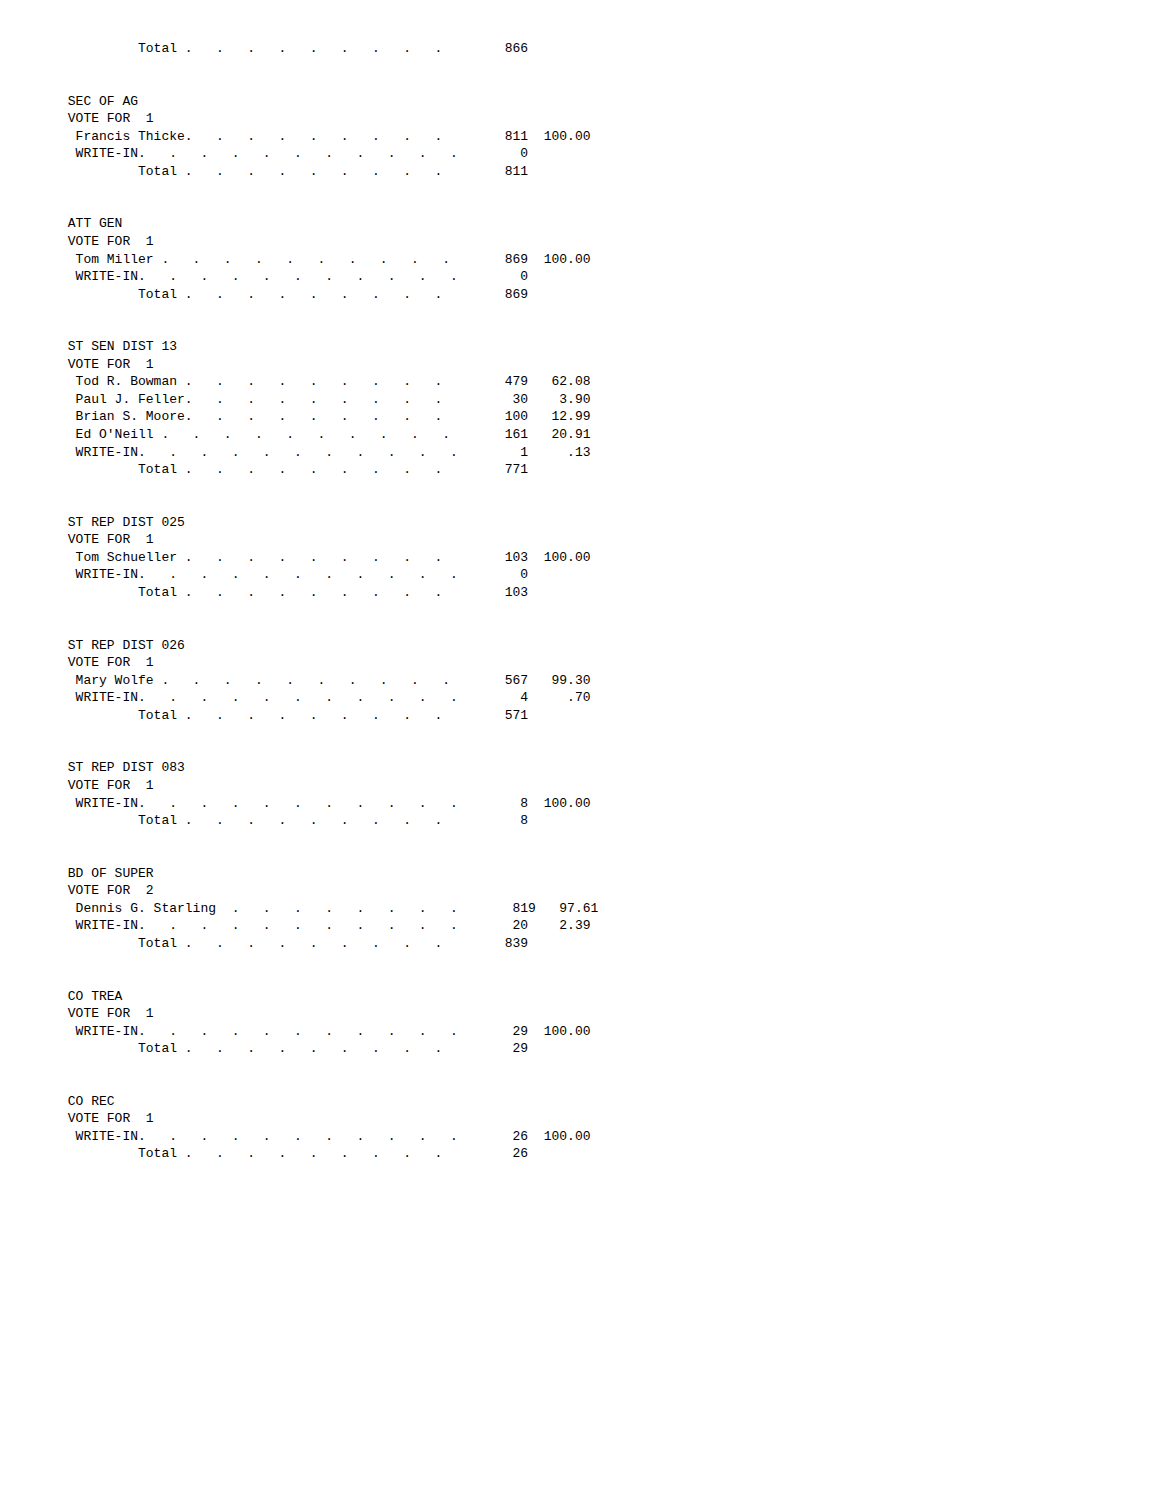Total .   .   .   .   .   .   .   .   .        866


 SEC OF AG
 VOTE FOR  1
  Francis Thicke.   .   .   .   .   .   .   .   .        811  100.00
  WRITE-IN.   .   .   .   .   .   .   .   .   .   .        0
          Total .   .   .   .   .   .   .   .   .        811


 ATT GEN
 VOTE FOR  1
  Tom Miller .   .   .   .   .   .   .   .   .   .       869  100.00
  WRITE-IN.   .   .   .   .   .   .   .   .   .   .        0
          Total .   .   .   .   .   .   .   .   .        869


 ST SEN DIST 13
 VOTE FOR  1
  Tod R. Bowman .   .   .   .   .   .   .   .   .        479   62.08
  Paul J. Feller.   .   .   .   .   .   .   .   .         30    3.90
  Brian S. Moore.   .   .   .   .   .   .   .   .        100   12.99
  Ed O'Neill .   .   .   .   .   .   .   .   .   .       161   20.91
  WRITE-IN.   .   .   .   .   .   .   .   .   .   .        1     .13
          Total .   .   .   .   .   .   .   .   .        771


 ST REP DIST 025
 VOTE FOR  1
  Tom Schueller .   .   .   .   .   .   .   .   .        103  100.00
  WRITE-IN.   .   .   .   .   .   .   .   .   .   .        0
          Total .   .   .   .   .   .   .   .   .        103


 ST REP DIST 026
 VOTE FOR  1
  Mary Wolfe .   .   .   .   .   .   .   .   .   .       567   99.30
  WRITE-IN.   .   .   .   .   .   .   .   .   .   .        4     .70
          Total .   .   .   .   .   .   .   .   .        571


 ST REP DIST 083
 VOTE FOR  1
  WRITE-IN.   .   .   .   .   .   .   .   .   .   .        8  100.00
          Total .   .   .   .   .   .   .   .   .          8


 BD OF SUPER
 VOTE FOR  2
  Dennis G. Starling  .   .   .   .   .   .   .   .       819   97.61
  WRITE-IN.   .   .   .   .   .   .   .   .   .   .       20    2.39
          Total .   .   .   .   .   .   .   .   .        839


 CO TREA
 VOTE FOR  1
  WRITE-IN.   .   .   .   .   .   .   .   .   .   .       29  100.00
          Total .   .   .   .   .   .   .   .   .         29


 CO REC
 VOTE FOR  1
  WRITE-IN.   .   .   .   .   .   .   .   .   .   .       26  100.00
          Total .   .   .   .   .   .   .   .   .         26